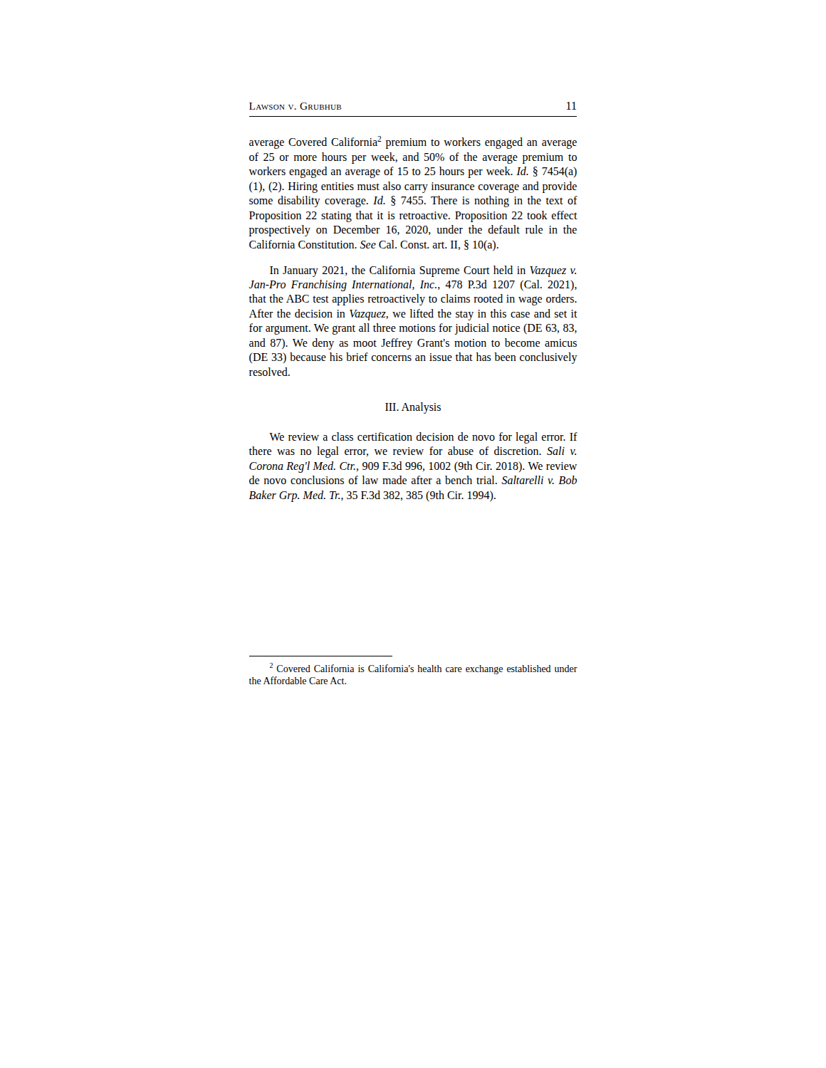Lawson v. Grubhub 11
average Covered California2 premium to workers engaged an average of 25 or more hours per week, and 50% of the average premium to workers engaged an average of 15 to 25 hours per week. Id. § 7454(a)(1), (2). Hiring entities must also carry insurance coverage and provide some disability coverage. Id. § 7455. There is nothing in the text of Proposition 22 stating that it is retroactive. Proposition 22 took effect prospectively on December 16, 2020, under the default rule in the California Constitution. See Cal. Const. art. II, § 10(a).
In January 2021, the California Supreme Court held in Vazquez v. Jan-Pro Franchising International, Inc., 478 P.3d 1207 (Cal. 2021), that the ABC test applies retroactively to claims rooted in wage orders. After the decision in Vazquez, we lifted the stay in this case and set it for argument. We grant all three motions for judicial notice (DE 63, 83, and 87). We deny as moot Jeffrey Grant's motion to become amicus (DE 33) because his brief concerns an issue that has been conclusively resolved.
III. Analysis
We review a class certification decision de novo for legal error. If there was no legal error, we review for abuse of discretion. Sali v. Corona Reg'l Med. Ctr., 909 F.3d 996, 1002 (9th Cir. 2018). We review de novo conclusions of law made after a bench trial. Saltarelli v. Bob Baker Grp. Med. Tr., 35 F.3d 382, 385 (9th Cir. 1994).
2 Covered California is California's health care exchange established under the Affordable Care Act.